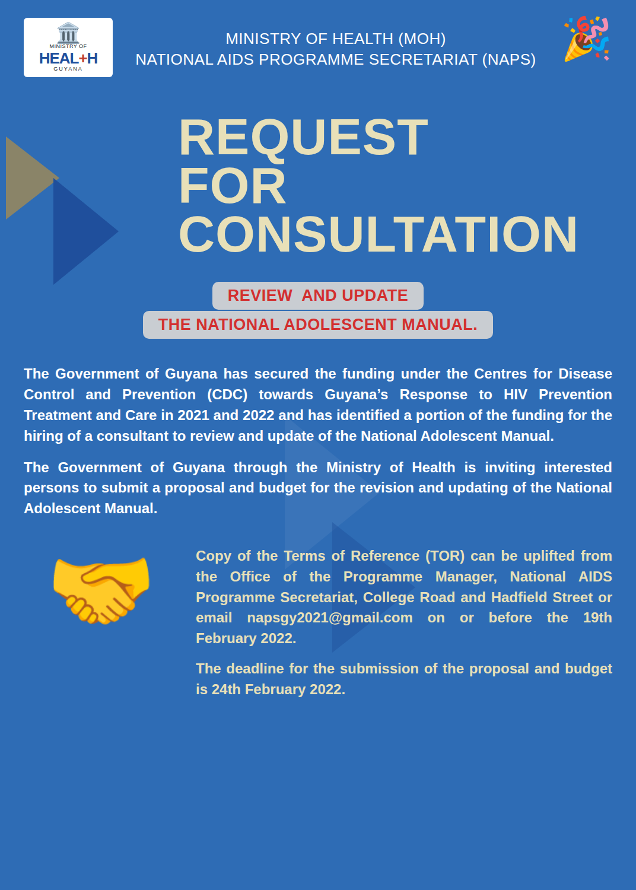🏛️
MINISTRY OF
HEAL+H
GUYANA
MINISTRY OF HEALTH (MOH)
NATIONAL AIDS PROGRAMME SECRETARIAT (NAPS)
🎉
Request
for
Consultation
REVIEW AND UPDATE
THE NATIONAL ADOLESCENT MANUAL.
The Government of Guyana has secured the funding under the Centres for Disease Control and Prevention (CDC) towards Guyana’s Response to HIV Prevention Treatment and Care in 2021 and 2022 and has identified a portion of the funding for the hiring of a consultant to review and update of the National Adolescent Manual.
The Government of Guyana through the Ministry of Health is inviting interested persons to submit a proposal and budget for the revision and updating of the National Adolescent Manual.
🤝
Copy of the Terms of Reference (TOR) can be uplifted from the Office of the Programme Manager, National AIDS Programme Secretariat, College Road and Hadfield Street or email napsgy2021@gmail.com on or before the 19th February 2022.
The deadline for the submission of the proposal and budget is 24th February 2022.